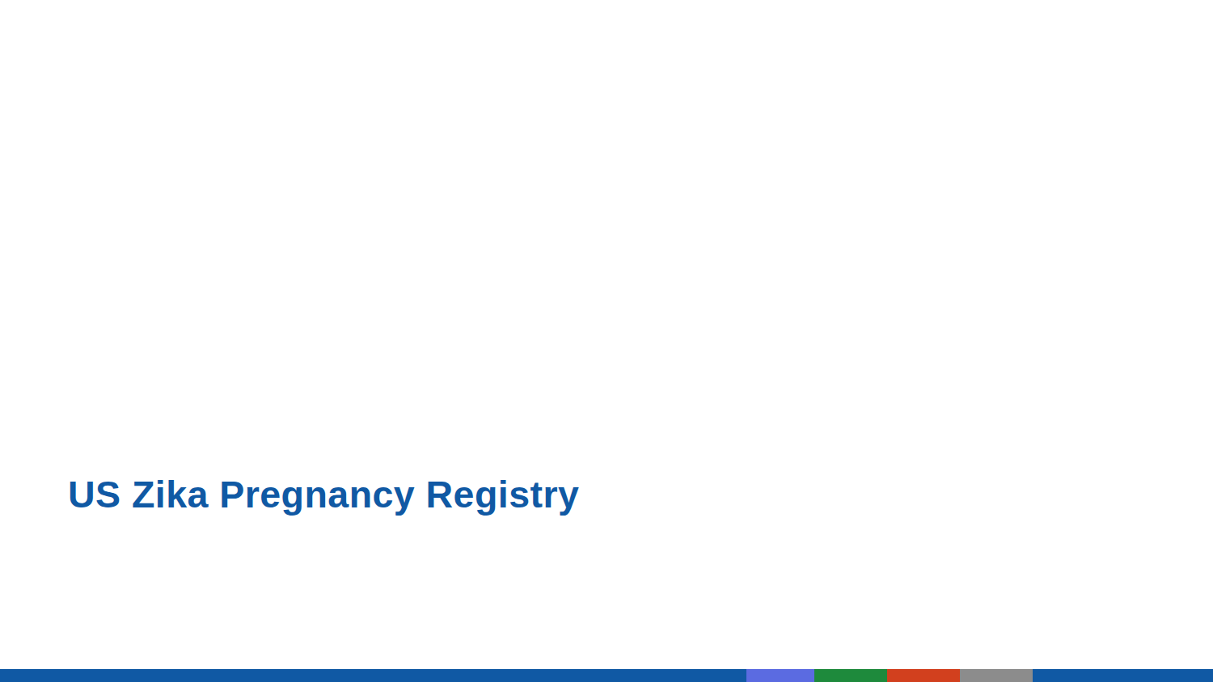US Zika Pregnancy Registry